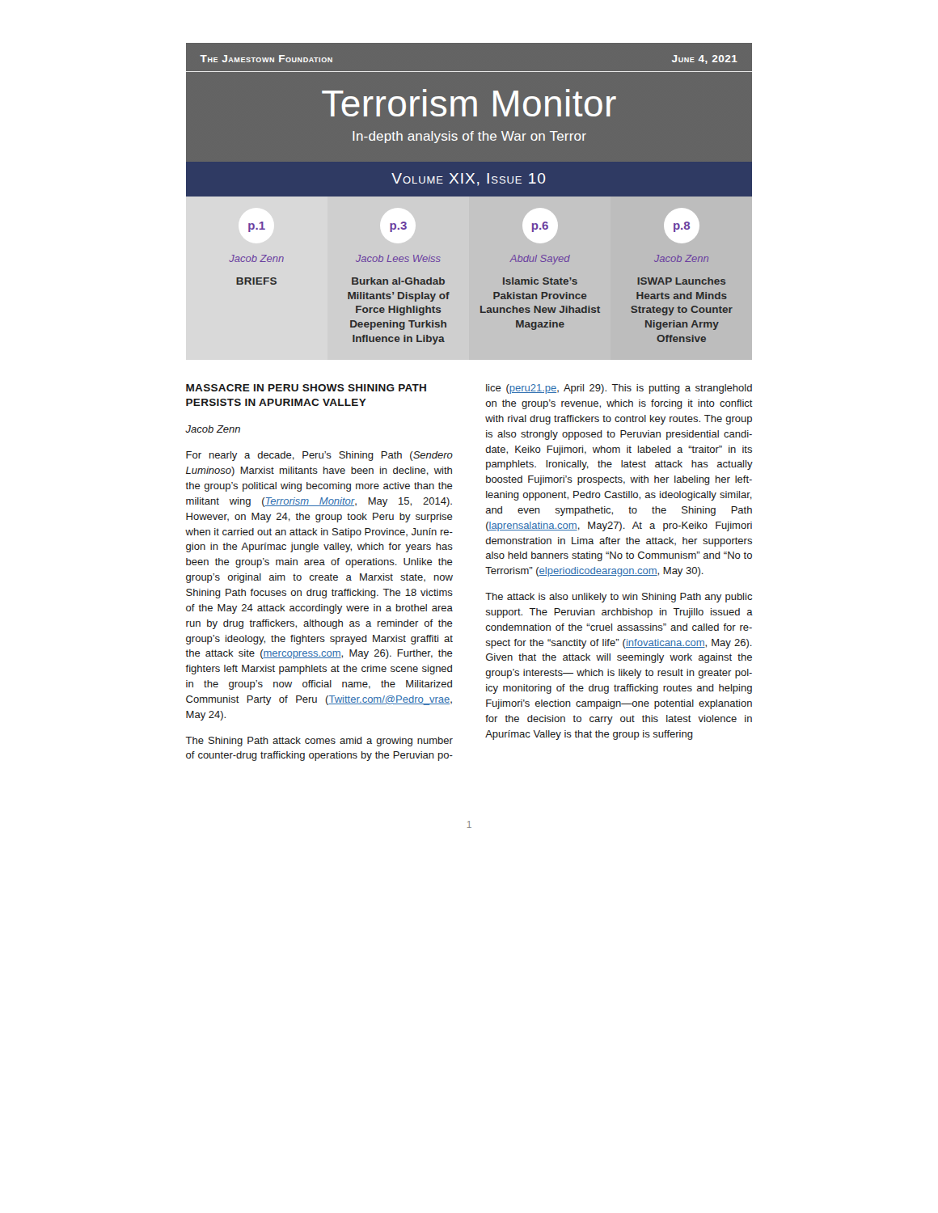The Jamestown Foundation June 4, 2021
Terrorism Monitor
In-depth analysis of the War on Terror
Volume XIX, Issue 10
p.1
Jacob Zenn
BRIEFS
p.3
Jacob Lees Weiss
Burkan al-Ghadab Militants’ Display of Force Highlights Deepening Turkish Influence in Libya
p.6
Abdul Sayed
Islamic State’s Pakistan Province Launches New Jihadist Magazine
p.8
Jacob Zenn
ISWAP Launches Hearts and Minds Strategy to Counter Nigerian Army Offensive
Massacre in Peru Shows Shining Path Persists in Apurimac Valley
Jacob Zenn
For nearly a decade, Peru’s Shining Path (Sendero Luminoso) Marxist militants have been in decline, with the group’s political wing becoming more active than the militant wing (Terrorism Monitor, May 15, 2014). However, on May 24, the group took Peru by surprise when it carried out an attack in Satipo Province, Junín region in the Apurímac jungle valley, which for years has been the group’s main area of operations. Unlike the group’s original aim to create a Marxist state, now Shining Path focuses on drug trafficking. The 18 victims of the May 24 attack accordingly were in a brothel area run by drug traffickers, although as a reminder of the group’s ideology, the fighters sprayed Marxist graffiti at the attack site (mercopress.com, May 26). Further, the fighters left Marxist pamphlets at the crime scene signed in the group’s now official name, the Militarized Communist Party of Peru (Twitter.com/@Pedro_vrae, May 24).
The Shining Path attack comes amid a growing number of counter-drug trafficking operations by the Peruvian police (peru21.pe, April 29). This is putting a stranglehold on the group’s revenue, which is forcing it into conflict with rival drug traffickers to control key routes. The group is also strongly opposed to Peruvian presidential candidate, Keiko Fujimori, whom it labeled a “traitor” in its pamphlets. Ironically, the latest attack has actually boosted Fujimori’s prospects, with her labeling her left-leaning opponent, Pedro Castillo, as ideologically similar, and even sympathetic, to the Shining Path (laprensalatina.com, May27). At a pro-Keiko Fujimori demonstration in Lima after the attack, her supporters also held banners stating “No to Communism” and “No to Terrorism” (elperiodicodearagon.com, May 30).
The attack is also unlikely to win Shining Path any public support. The Peruvian archbishop in Trujillo issued a condemnation of the “cruel assassins” and called for respect for the “sanctity of life” (infovaticana.com, May 26). Given that the attack will seemingly work against the group’s interests— which is likely to result in greater policy monitoring of the drug trafficking routes and helping Fujimori's election campaign—one potential explanation for the decision to carry out this latest violence in Apurímac Valley is that the group is suffering
1